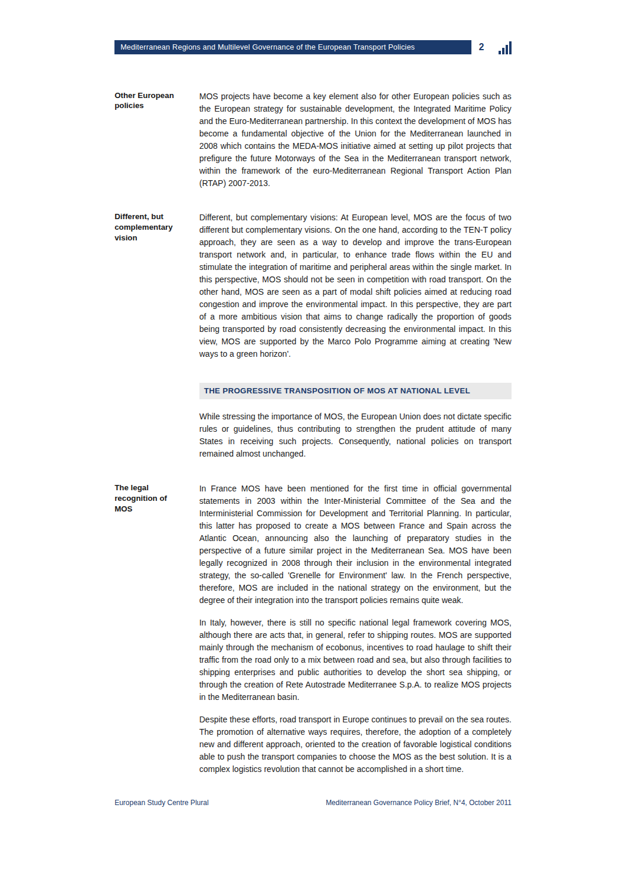Mediterranean Regions and Multilevel Governance of the European Transport Policies
2
Other European policies
MOS projects have become a key element also for other European policies such as the European strategy for sustainable development, the Integrated Maritime Policy and the Euro-Mediterranean partnership. In this context the development of MOS has become a fundamental objective of the Union for the Mediterranean launched in 2008 which contains the MEDA-MOS initiative aimed at setting up pilot projects that prefigure the future Motorways of the Sea in the Mediterranean transport network, within the framework of the euro-Mediterranean Regional Transport Action Plan (RTAP) 2007-2013.
Different, but complementary vision
Different, but complementary visions: At European level, MOS are the focus of two different but complementary visions. On the one hand, according to the TEN-T policy approach, they are seen as a way to develop and improve the trans-European transport network and, in particular, to enhance trade flows within the EU and stimulate the integration of maritime and peripheral areas within the single market. In this perspective, MOS should not be seen in competition with road transport. On the other hand, MOS are seen as a part of modal shift policies aimed at reducing road congestion and improve the environmental impact. In this perspective, they are part of a more ambitious vision that aims to change radically the proportion of goods being transported by road consistently decreasing the environmental impact. In this view, MOS are supported by the Marco Polo Programme aiming at creating 'New ways to a green horizon'.
THE PROGRESSIVE TRANSPOSITION OF MOS AT NATIONAL LEVEL
While stressing the importance of MOS, the European Union does not dictate specific rules or guidelines, thus contributing to strengthen the prudent attitude of many States in receiving such projects. Consequently, national policies on transport remained almost unchanged.
The legal recognition of MOS
In France MOS have been mentioned for the first time in official governmental statements in 2003 within the Inter-Ministerial Committee of the Sea and the Interministerial Commission for Development and Territorial Planning. In particular, this latter has proposed to create a MOS between France and Spain across the Atlantic Ocean, announcing also the launching of preparatory studies in the perspective of a future similar project in the Mediterranean Sea. MOS have been legally recognized in 2008 through their inclusion in the environmental integrated strategy, the so-called 'Grenelle for Environment' law. In the French perspective, therefore, MOS are included in the national strategy on the environment, but the degree of their integration into the transport policies remains quite weak.
In Italy, however, there is still no specific national legal framework covering MOS, although there are acts that, in general, refer to shipping routes. MOS are supported mainly through the mechanism of ecobonus, incentives to road haulage to shift their traffic from the road only to a mix between road and sea, but also through facilities to shipping enterprises and public authorities to develop the short sea shipping, or through the creation of Rete Autostrade Mediterranee S.p.A. to realize MOS projects in the Mediterranean basin.
Despite these efforts, road transport in Europe continues to prevail on the sea routes. The promotion of alternative ways requires, therefore, the adoption of a completely new and different approach, oriented to the creation of favorable logistical conditions able to push the transport companies to choose the MOS as the best solution. It is a complex logistics revolution that cannot be accomplished in a short time.
European Study Centre Plural
Mediterranean Governance Policy Brief, N°4, October 2011